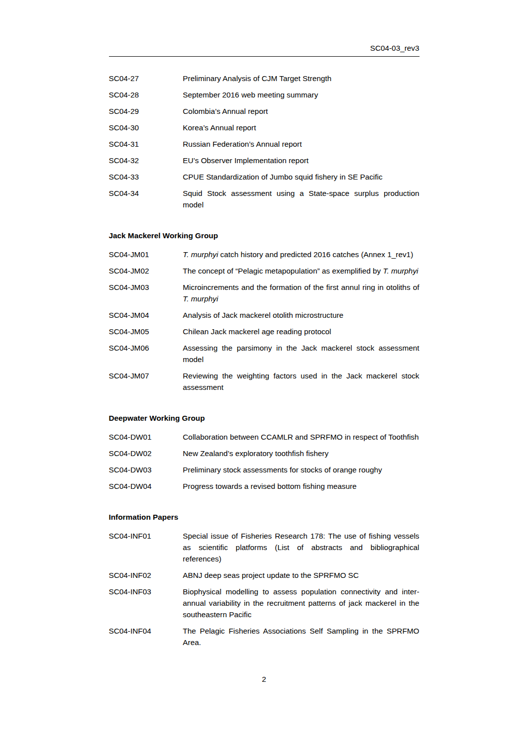SC04-03_rev3
| SC04-27 | Preliminary Analysis of CJM Target Strength |
| SC04-28 | September 2016 web meeting summary |
| SC04-29 | Colombia’s Annual report |
| SC04-30 | Korea’s Annual report |
| SC04-31 | Russian Federation’s Annual report |
| SC04-32 | EU’s Observer Implementation report |
| SC04-33 | CPUE Standardization of Jumbo squid fishery in SE Pacific |
| SC04-34 | Squid Stock assessment using a State-space surplus production model |
Jack Mackerel Working Group
| SC04-JM01 | T. murphyi catch history and predicted 2016 catches (Annex 1_rev1) |
| SC04-JM02 | The concept of “Pelagic metapopulation” as exemplified by T. murphyi |
| SC04-JM03 | Microincrements and the formation of the first annul ring in otoliths of T. murphyi |
| SC04-JM04 | Analysis of Jack mackerel otolith microstructure |
| SC04-JM05 | Chilean Jack mackerel age reading protocol |
| SC04-JM06 | Assessing the parsimony in the Jack mackerel stock assessment model |
| SC04-JM07 | Reviewing the weighting factors used in the Jack mackerel stock assessment |
Deepwater Working Group
| SC04-DW01 | Collaboration between CCAMLR and SPRFMO in respect of Toothfish |
| SC04-DW02 | New Zealand’s exploratory toothfish fishery |
| SC04-DW03 | Preliminary stock assessments for stocks of orange roughy |
| SC04-DW04 | Progress towards a revised bottom fishing measure |
Information Papers
| SC04-INF01 | Special issue of Fisheries Research 178: The use of fishing vessels as scientific platforms (List of abstracts and bibliographical references) |
| SC04-INF02 | ABNJ deep seas project update to the SPRFMO SC |
| SC04-INF03 | Biophysical modelling to assess population connectivity and inter-annual variability in the recruitment patterns of jack mackerel in the southeastern Pacific |
| SC04-INF04 | The Pelagic Fisheries Associations Self Sampling in the SPRFMO Area. |
2